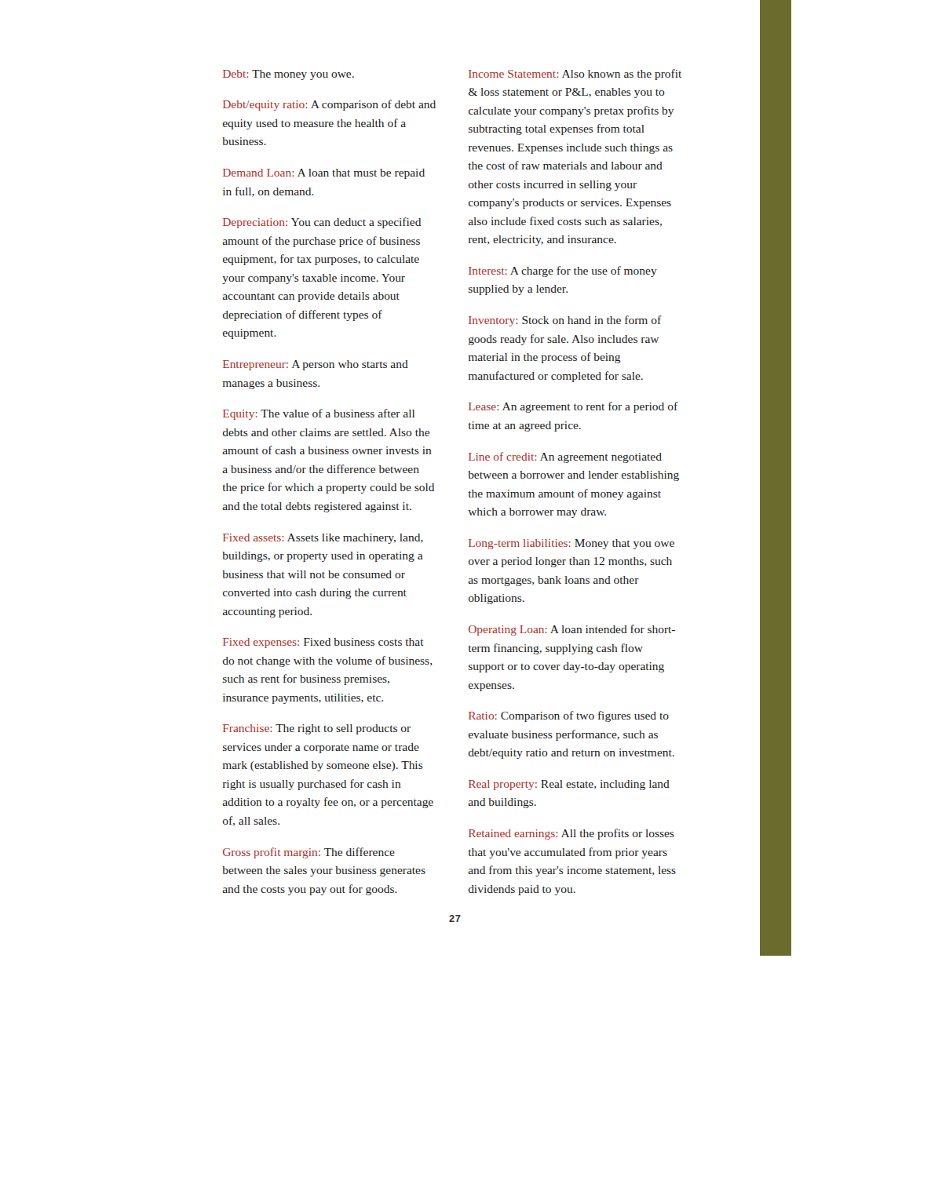Debt: The money you owe.
Debt/equity ratio: A comparison of debt and equity used to measure the health of a business.
Demand Loan: A loan that must be repaid in full, on demand.
Depreciation: You can deduct a specified amount of the purchase price of business equipment, for tax purposes, to calculate your company's taxable income. Your accountant can provide details about depreciation of different types of equipment.
Entrepreneur: A person who starts and manages a business.
Equity: The value of a business after all debts and other claims are settled. Also the amount of cash a business owner invests in a business and/or the difference between the price for which a property could be sold and the total debts registered against it.
Fixed assets: Assets like machinery, land, buildings, or property used in operating a business that will not be consumed or converted into cash during the current accounting period.
Fixed expenses: Fixed business costs that do not change with the volume of business, such as rent for business premises, insurance payments, utilities, etc.
Franchise: The right to sell products or services under a corporate name or trade mark (established by someone else). This right is usually purchased for cash in addition to a royalty fee on, or a percentage of, all sales.
Gross profit margin: The difference between the sales your business generates and the costs you pay out for goods.
Income Statement: Also known as the profit & loss statement or P&L, enables you to calculate your company's pretax profits by subtracting total expenses from total revenues. Expenses include such things as the cost of raw materials and labour and other costs incurred in selling your company's products or services. Expenses also include fixed costs such as salaries, rent, electricity, and insurance.
Interest: A charge for the use of money supplied by a lender.
Inventory: Stock on hand in the form of goods ready for sale. Also includes raw material in the process of being manufactured or completed for sale.
Lease: An agreement to rent for a period of time at an agreed price.
Line of credit: An agreement negotiated between a borrower and lender establishing the maximum amount of money against which a borrower may draw.
Long-term liabilities: Money that you owe over a period longer than 12 months, such as mortgages, bank loans and other obligations.
Operating Loan: A loan intended for short-term financing, supplying cash flow support or to cover day-to-day operating expenses.
Ratio: Comparison of two figures used to evaluate business performance, such as debt/equity ratio and return on investment.
Real property: Real estate, including land and buildings.
Retained earnings: All the profits or losses that you've accumulated from prior years and from this year's income statement, less dividends paid to you.
27